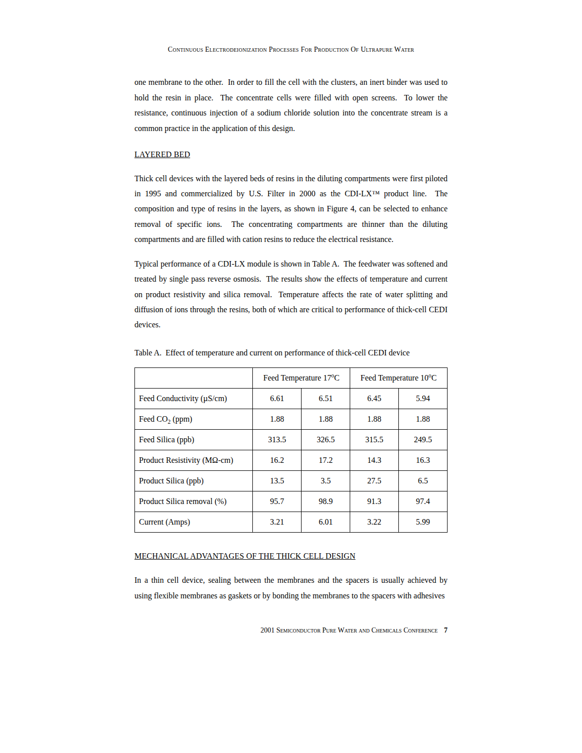Continuous Electrodeionization Processes For Production Of Ultrapure Water
one membrane to the other. In order to fill the cell with the clusters, an inert binder was used to hold the resin in place. The concentrate cells were filled with open screens. To lower the resistance, continuous injection of a sodium chloride solution into the concentrate stream is a common practice in the application of this design.
LAYERED BED
Thick cell devices with the layered beds of resins in the diluting compartments were first piloted in 1995 and commercialized by U.S. Filter in 2000 as the CDI-LX™ product line. The composition and type of resins in the layers, as shown in Figure 4, can be selected to enhance removal of specific ions. The concentrating compartments are thinner than the diluting compartments and are filled with cation resins to reduce the electrical resistance.
Typical performance of a CDI-LX module is shown in Table A. The feedwater was softened and treated by single pass reverse osmosis. The results show the effects of temperature and current on product resistivity and silica removal. Temperature affects the rate of water splitting and diffusion of ions through the resins, both of which are critical to performance of thick-cell CEDI devices.
Table A. Effect of temperature and current on performance of thick-cell CEDI device
| | Feed Temperature 17 o C | Feed Temperature 10 o C |
| Feed Conductivity (µS/cm) | 6.61 | 6.51 | 6.45 | 5.94 |
| Feed CO 2 (ppm) | 1.88 | 1.88 | 1.88 | 1.88 |
| Feed Silica (ppb) | 313.5 | 326.5 | 315.5 | 249.5 |
| Product Resistivity (MΩ-cm) | 16.2 | 17.2 | 14.3 | 16.3 |
| Product Silica (ppb) | 13.5 | 3.5 | 27.5 | 6.5 |
| Product Silica removal (%) | 95.7 | 98.9 | 91.3 | 97.4 |
| Current (Amps) | 3.21 | 6.01 | 3.22 | 5.99 |
MECHANICAL ADVANTAGES OF THE THICK CELL DESIGN
In a thin cell device, sealing between the membranes and the spacers is usually achieved by using flexible membranes as gaskets or by bonding the membranes to the spacers with adhesives
2001 Semiconductor Pure Water and Chemicals Conference7